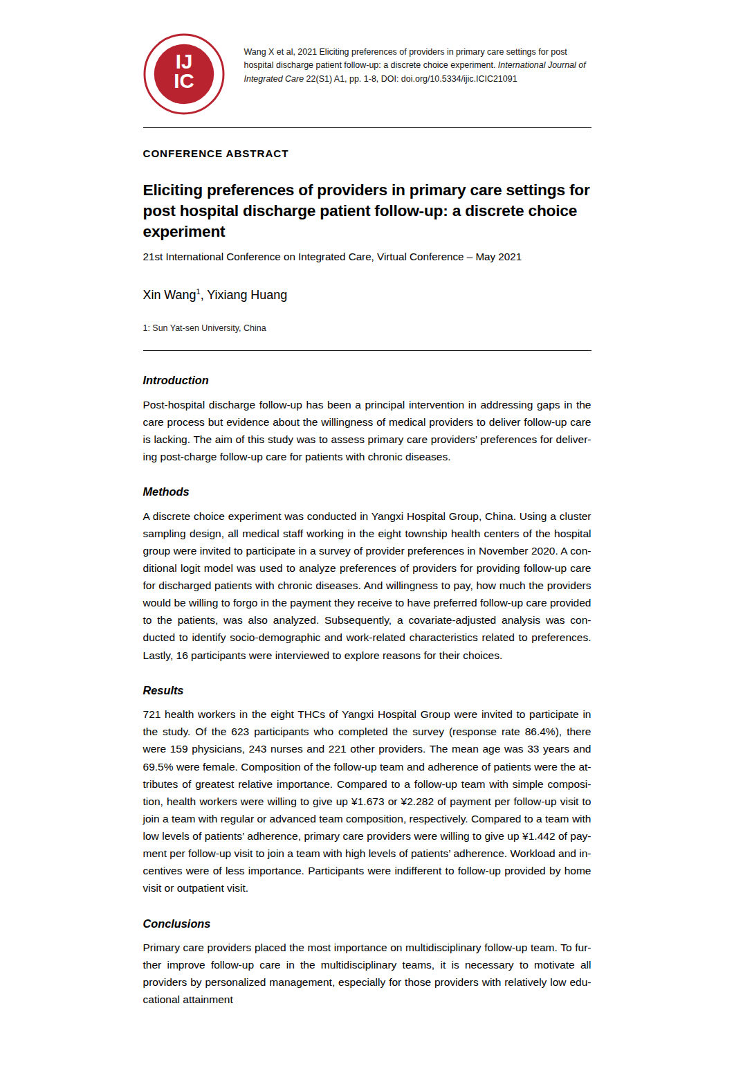IJ IC
Wang X et al, 2021 Eliciting preferences of providers in primary care settings for post hospital discharge patient follow-up: a discrete choice experiment. International Journal of Integrated Care 22(S1) A1, pp. 1-8, DOI: doi.org/10.5334/ijic.ICIC21091
CONFERENCE ABSTRACT
Eliciting preferences of providers in primary care settings for post hospital discharge patient follow-up: a discrete choice experiment
21st International Conference on Integrated Care, Virtual Conference – May 2021
Xin Wang1, Yixiang Huang
1: Sun Yat-sen University, China
Introduction
Post-hospital discharge follow-up has been a principal intervention in addressing gaps in the care process but evidence about the willingness of medical providers to deliver follow-up care is lacking. The aim of this study was to assess primary care providers’ preferences for delivering post-charge follow-up care for patients with chronic diseases.
Methods
A discrete choice experiment was conducted in Yangxi Hospital Group, China. Using a cluster sampling design, all medical staff working in the eight township health centers of the hospital group were invited to participate in a survey of provider preferences in November 2020. A conditional logit model was used to analyze preferences of providers for providing follow-up care for discharged patients with chronic diseases. And willingness to pay, how much the providers would be willing to forgo in the payment they receive to have preferred follow-up care provided to the patients, was also analyzed. Subsequently, a covariate-adjusted analysis was conducted to identify socio-demographic and work-related characteristics related to preferences. Lastly, 16 participants were interviewed to explore reasons for their choices.
Results
721 health workers in the eight THCs of Yangxi Hospital Group were invited to participate in the study. Of the 623 participants who completed the survey (response rate 86.4%), there were 159 physicians, 243 nurses and 221 other providers. The mean age was 33 years and 69.5% were female. Composition of the follow-up team and adherence of patients were the attributes of greatest relative importance. Compared to a follow-up team with simple composition, health workers were willing to give up ¥1.673 or ¥2.282 of payment per follow-up visit to join a team with regular or advanced team composition, respectively. Compared to a team with low levels of patients’ adherence, primary care providers were willing to give up ¥1.442 of payment per follow-up visit to join a team with high levels of patients’ adherence. Workload and incentives were of less importance. Participants were indifferent to follow-up provided by home visit or outpatient visit.
Conclusions
Primary care providers placed the most importance on multidisciplinary follow-up team. To further improve follow-up care in the multidisciplinary teams, it is necessary to motivate all providers by personalized management, especially for those providers with relatively low educational attainment